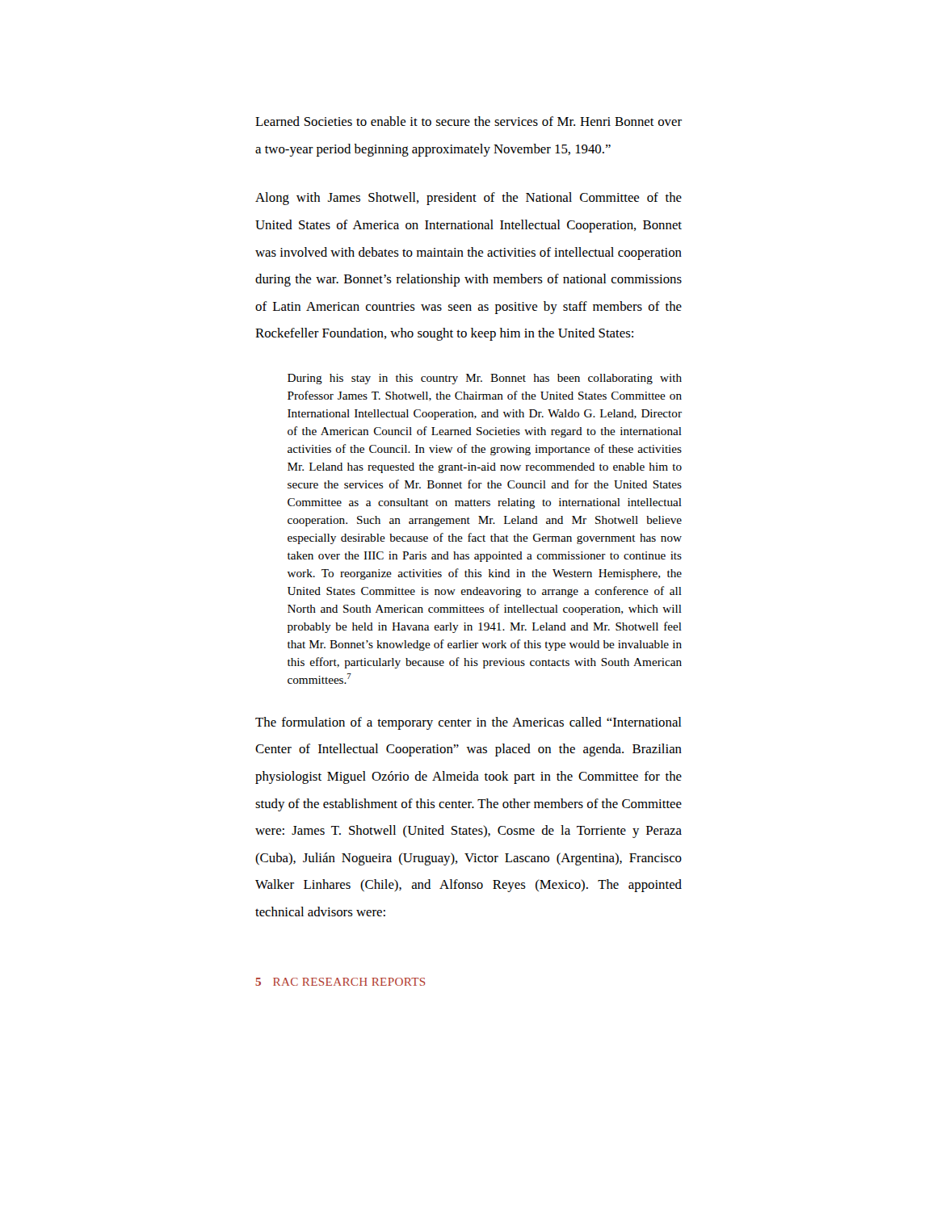Learned Societies to enable it to secure the services of Mr. Henri Bonnet over a two-year period beginning approximately November 15, 1940.”
Along with James Shotwell, president of the National Committee of the United States of America on International Intellectual Cooperation, Bonnet was involved with debates to maintain the activities of intellectual cooperation during the war. Bonnet’s relationship with members of national commissions of Latin American countries was seen as positive by staff members of the Rockefeller Foundation, who sought to keep him in the United States:
During his stay in this country Mr. Bonnet has been collaborating with Professor James T. Shotwell, the Chairman of the United States Committee on International Intellectual Cooperation, and with Dr. Waldo G. Leland, Director of the American Council of Learned Societies with regard to the international activities of the Council. In view of the growing importance of these activities Mr. Leland has requested the grant-in-aid now recommended to enable him to secure the services of Mr. Bonnet for the Council and for the United States Committee as a consultant on matters relating to international intellectual cooperation. Such an arrangement Mr. Leland and Mr Shotwell believe especially desirable because of the fact that the German government has now taken over the IIIC in Paris and has appointed a commissioner to continue its work. To reorganize activities of this kind in the Western Hemisphere, the United States Committee is now endeavoring to arrange a conference of all North and South American committees of intellectual cooperation, which will probably be held in Havana early in 1941. Mr. Leland and Mr. Shotwell feel that Mr. Bonnet’s knowledge of earlier work of this type would be invaluable in this effort, particularly because of his previous contacts with South American committees.7
The formulation of a temporary center in the Americas called “International Center of Intellectual Cooperation” was placed on the agenda. Brazilian physiologist Miguel Ozório de Almeida took part in the Committee for the study of the establishment of this center. The other members of the Committee were: James T. Shotwell (United States), Cosme de la Torriente y Peraza (Cuba), Julián Nogueira (Uruguay), Victor Lascano (Argentina), Francisco Walker Linhares (Chile), and Alfonso Reyes (Mexico). The appointed technical advisors were:
5 RAC RESEARCH REPORTS